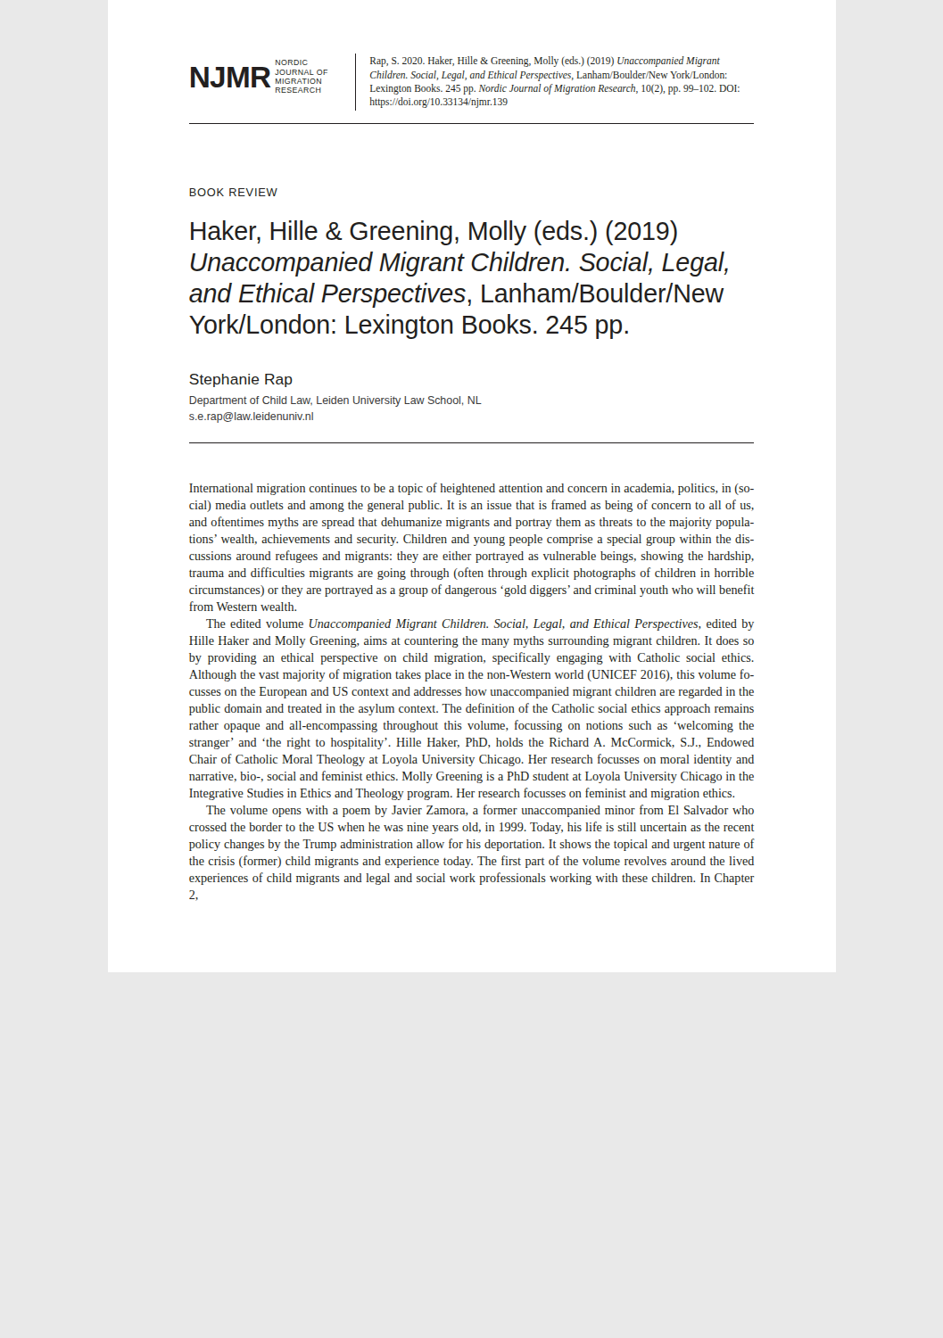NJMR Nordic Journal of Migration Research
Rap, S. 2020. Haker, Hille & Greening, Molly (eds.) (2019) Unaccompanied Migrant Children. Social, Legal, and Ethical Perspectives, Lanham/Boulder/New York/London: Lexington Books. 245 pp. Nordic Journal of Migration Research, 10(2), pp. 99–102. DOI: https://doi.org/10.33134/njmr.139
BOOK REVIEW
Haker, Hille & Greening, Molly (eds.) (2019) Unaccompanied Migrant Children. Social, Legal, and Ethical Perspectives, Lanham/Boulder/New York/London: Lexington Books. 245 pp.
Stephanie Rap
Department of Child Law, Leiden University Law School, NL
s.e.rap@law.leidenuniv.nl
International migration continues to be a topic of heightened attention and concern in academia, politics, in (social) media outlets and among the general public. It is an issue that is framed as being of concern to all of us, and oftentimes myths are spread that dehumanize migrants and portray them as threats to the majority populations’ wealth, achievements and security. Children and young people comprise a special group within the discussions around refugees and migrants: they are either portrayed as vulnerable beings, showing the hardship, trauma and difficulties migrants are going through (often through explicit photographs of children in horrible circumstances) or they are portrayed as a group of dangerous ‘gold diggers’ and criminal youth who will benefit from Western wealth.
The edited volume Unaccompanied Migrant Children. Social, Legal, and Ethical Perspectives, edited by Hille Haker and Molly Greening, aims at countering the many myths surrounding migrant children. It does so by providing an ethical perspective on child migration, specifically engaging with Catholic social ethics. Although the vast majority of migration takes place in the non-Western world (UNICEF 2016), this volume focusses on the European and US context and addresses how unaccompanied migrant children are regarded in the public domain and treated in the asylum context. The definition of the Catholic social ethics approach remains rather opaque and all-encompassing throughout this volume, focussing on notions such as ‘welcoming the stranger’ and ‘the right to hospitality’. Hille Haker, PhD, holds the Richard A. McCormick, S.J., Endowed Chair of Catholic Moral Theology at Loyola University Chicago. Her research focusses on moral identity and narrative, bio-, social and feminist ethics. Molly Greening is a PhD student at Loyola University Chicago in the Integrative Studies in Ethics and Theology program. Her research focusses on feminist and migration ethics.
The volume opens with a poem by Javier Zamora, a former unaccompanied minor from El Salvador who crossed the border to the US when he was nine years old, in 1999. Today, his life is still uncertain as the recent policy changes by the Trump administration allow for his deportation. It shows the topical and urgent nature of the crisis (former) child migrants and experience today. The first part of the volume revolves around the lived experiences of child migrants and legal and social work professionals working with these children. In Chapter 2,